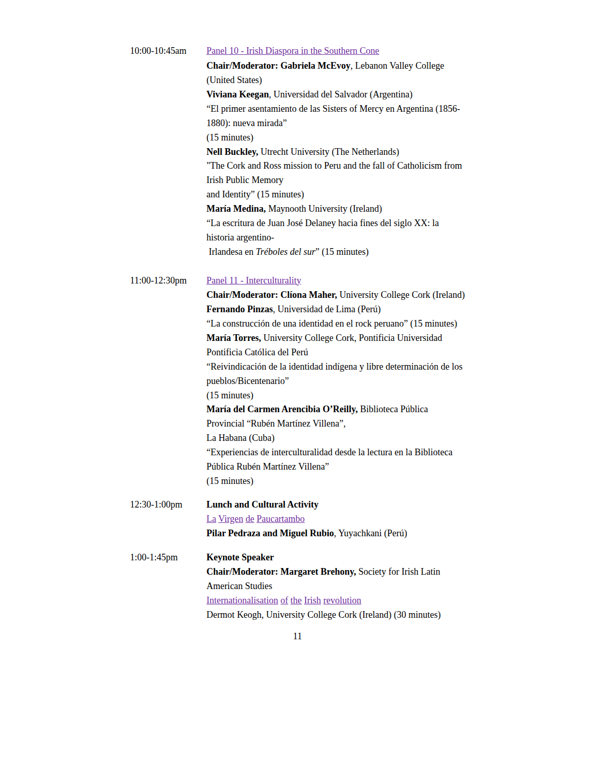10:00-10:45am
Panel 10 - Irish Diaspora in the Southern Cone Chair/Moderator: Gabriela McEvoy, Lebanon Valley College (United States) Viviana Keegan, Universidad del Salvador (Argentina) “El primer asentamiento de las Sisters of Mercy en Argentina (1856-1880): nueva mirada” (15 minutes) Nell Buckley, Utrecht University (The Netherlands) "The Cork and Ross mission to Peru and the fall of Catholicism from Irish Public Memory and Identity” (15 minutes) María Medina, Maynooth University (Ireland) “La escritura de Juan José Delaney hacia fines del siglo XX: la historia argentino- Irlandesa en Tréboles del sur” (15 minutes)
11:00-12:30pm
Panel 11 - Interculturality Chair/Moderator: Clíona Maher, University College Cork (Ireland) Fernando Pinzas, Universidad de Lima (Perú) “La construcción de una identidad en el rock peruano” (15 minutes) María Torres, University College Cork, Pontificia Universidad Pontificia Católica del Perú “Reivindicación de la identidad indígena y libre determinación de los pueblos/Bicentenario” (15 minutes) María del Carmen Arencibia O’Reilly, Biblioteca Pública Provincial “Rubén Martínez Villena”, La Habana (Cuba) “Experiencias de interculturalidad desde la lectura en la Biblioteca Pública Rubén Martínez Villena” (15 minutes)
12:30-1:00pm
Lunch and Cultural Activity La Virgen de Paucartambo Pilar Pedraza and Miguel Rubio, Yuyachkani (Perú)
1:00-1:45pm
Keynote Speaker Chair/Moderator: Margaret Brehony, Society for Irish Latin American Studies Internationalisation of the Irish revolution Dermot Keogh, University College Cork (Ireland) (30 minutes)
11